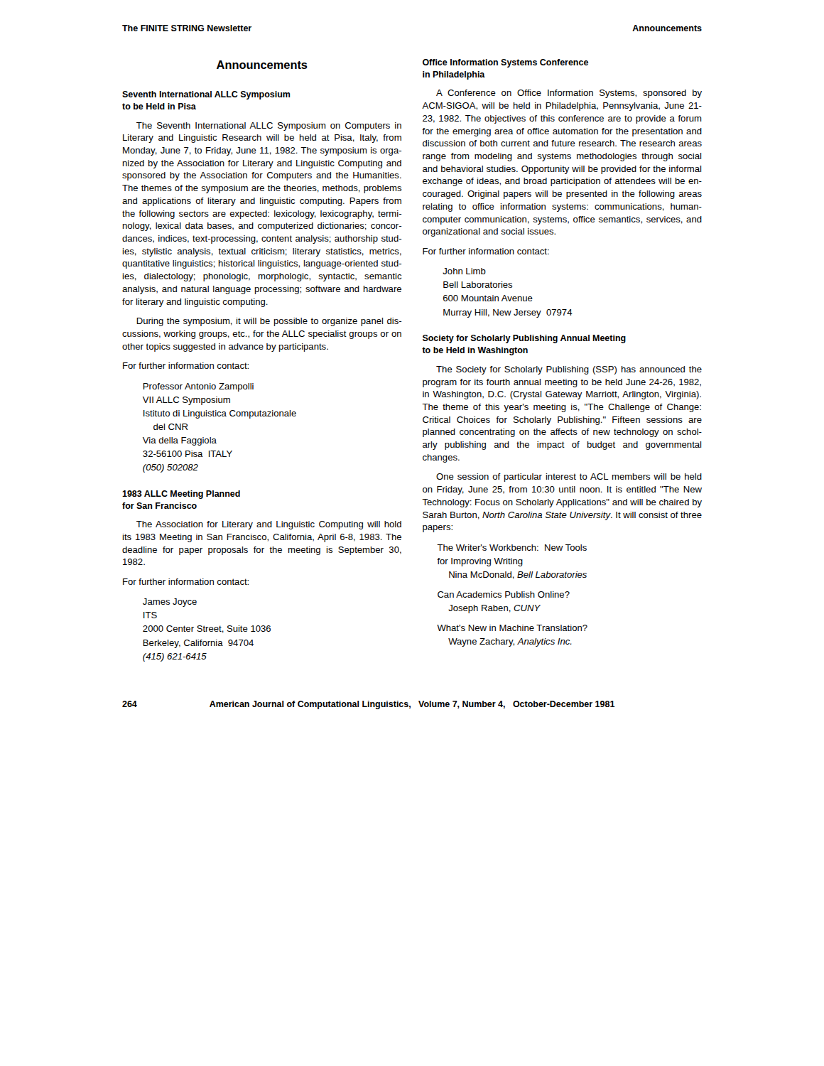The FINITE STRING Newsletter Announcements
Announcements
Seventh International ALLC Symposium
to be Held in Pisa
The Seventh International ALLC Symposium on Computers in Literary and Linguistic Research will be held at Pisa, Italy, from Monday, June 7, to Friday, June 11, 1982. The symposium is organized by the Association for Literary and Linguistic Computing and sponsored by the Association for Computers and the Humanities. The themes of the symposium are the theories, methods, problems and applications of literary and linguistic computing. Papers from the following sectors are expected: lexicology, lexicography, terminology, lexical data bases, and computerized dictionaries; concordances, indices, text-processing, content analysis; authorship studies, stylistic analysis, textual criticism; literary statistics, metrics, quantitative linguistics; historical linguistics, language-oriented studies, dialectology; phonologic, morphologic, syntactic, semantic analysis, and natural language processing; software and hardware for literary and linguistic computing.
During the symposium, it will be possible to organize panel discussions, working groups, etc., for the ALLC specialist groups or on other topics suggested in advance by participants.
For further information contact:
Professor Antonio Zampolli
VII ALLC Symposium
Istituto di Linguistica Computazionale
del CNR
Via della Faggiola
32-56100 Pisa ITALY
(050) 502082
1983 ALLC Meeting Planned
for San Francisco
The Association for Literary and Linguistic Computing will hold its 1983 Meeting in San Francisco, California, April 6-8, 1983. The deadline for paper proposals for the meeting is September 30, 1982.
For further information contact:
James Joyce
ITS
2000 Center Street, Suite 1036
Berkeley, California 94704
(415) 621-6415
Office Information Systems Conference
in Philadelphia
A Conference on Office Information Systems, sponsored by ACM-SIGOA, will be held in Philadelphia, Pennsylvania, June 21-23, 1982. The objectives of this conference are to provide a forum for the emerging area of office automation for the presentation and discussion of both current and future research. The research areas range from modeling and systems methodologies through social and behavioral studies. Opportunity will be provided for the informal exchange of ideas, and broad participation of attendees will be encouraged. Original papers will be presented in the following areas relating to office information systems: communications, human-computer communication, systems, office semantics, services, and organizational and social issues.
For further information contact:
John Limb
Bell Laboratories
600 Mountain Avenue
Murray Hill, New Jersey 07974
Society for Scholarly Publishing Annual Meeting
to be Held in Washington
The Society for Scholarly Publishing (SSP) has announced the program for its fourth annual meeting to be held June 24-26, 1982, in Washington, D.C. (Crystal Gateway Marriott, Arlington, Virginia). The theme of this year's meeting is, "The Challenge of Change: Critical Choices for Scholarly Publishing." Fifteen sessions are planned concentrating on the affects of new technology on scholarly publishing and the impact of budget and governmental changes.
One session of particular interest to ACL members will be held on Friday, June 25, from 10:30 until noon. It is entitled "The New Technology: Focus on Scholarly Applications" and will be chaired by Sarah Burton, North Carolina State University. It will consist of three papers:
The Writer's Workbench: New Tools for Improving Writing Nina McDonald, Bell Laboratories Can Academics Publish Online? Joseph Raben, CUNY What's New in Machine Translation? Wayne Zachary, Analytics Inc.
264 American Journal of Computational Linguistics, Volume 7, Number 4, October-December 1981